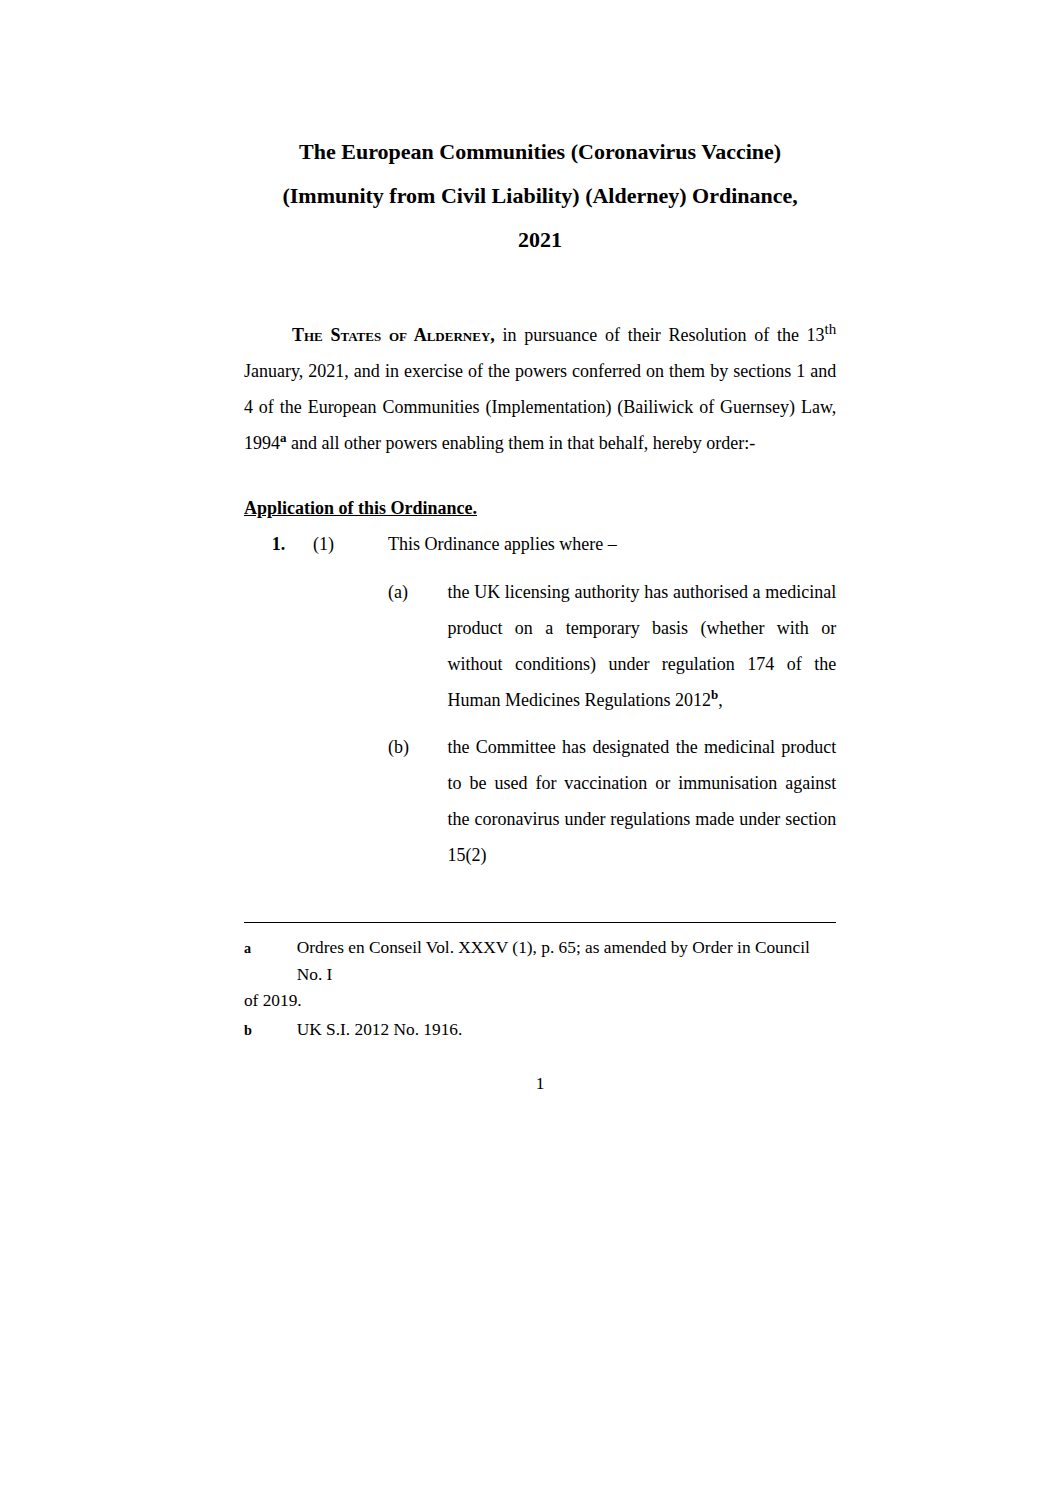The European Communities (Coronavirus Vaccine) (Immunity from Civil Liability) (Alderney) Ordinance, 2021
The States of Alderney, in pursuance of their Resolution of the 13th January, 2021, and in exercise of the powers conferred on them by sections 1 and 4 of the European Communities (Implementation) (Bailiwick of Guernsey) Law, 1994a and all other powers enabling them in that behalf, hereby order:-
Application of this Ordinance.
1.
(1)
This Ordinance applies where –
(a)
the UK licensing authority has authorised a medicinal product on a temporary basis (whether with or without conditions) under regulation 174 of the Human Medicines Regulations 2012b,
(b)
the Committee has designated the medicinal product to be used for vaccination or immunisation against the coronavirus under regulations made under section 15(2)
a
Ordres en Conseil Vol. XXXV (1), p. 65; as amended by Order in Council No. Iof 2019.
b
UK S.I. 2012 No. 1916.
1